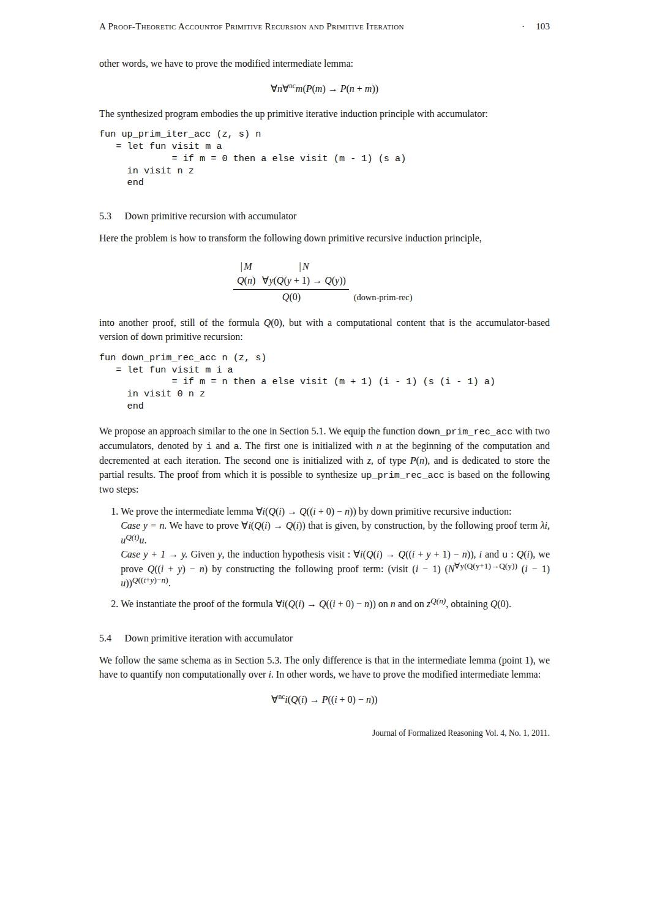A Proof-Theoretic Accountof Primitive Recursion and Primitive Iteration ·103
other words, we have to prove the modified intermediate lemma:
∀n∀nc m(P(m) → P(n + m))
The synthesized program embodies the up primitive iterative induction principle with accumulator:
fun up_prim_iter_acc (z, s) n
   = let fun visit m a
             = if m = 0 then a else visit (m - 1) (s a)
     in visit n z
     end
5.3 Down primitive recursion with accumulator
Here the problem is how to transform the following down primitive recursive induction principle,
| / M | / N | |
| Q ( n ) | ∀ y ( Q ( y + 1) → Q ( y )) | (down-prim-rec) |
| Q (0) |
into another proof, still of the formula Q(0), but with a computational content that is the accumulator-based version of down primitive recursion:
fun down_prim_rec_acc n (z, s)
   = let fun visit m i a
             = if m = n then a else visit (m + 1) (i - 1) (s (i - 1) a)
     in visit 0 n z
     end
We propose an approach similar to the one in Section 5.1. We equip the function down_prim_rec_acc with two accumulators, denoted by i and a. The first one is initialized with n at the beginning of the computation and decremented at each iteration. The second one is initialized with z, of type P(n), and is dedicated to store the partial results. The proof from which it is possible to synthesize up_prim_rec_acc is based on the following two steps:
We prove the intermediate lemma ∀i(Q(i) → Q((i + 0) − n)) by down primitive recursive induction:
Case y = n. We have to prove ∀i(Q(i) → Q(i)) that is given, by construction, by the following proof term λi, uQ(i)u.
Case y + 1 → y. Given y, the induction hypothesis visit : ∀i(Q(i) → Q((i + y + 1) − n)), i and u : Q(i), we prove Q((i + y) − n) by constructing the following proof term: (visit (i − 1) (N∀y(Q(y+1)→Q(y)) (i − 1) u))Q((i+y)−n).
We instantiate the proof of the formula ∀i(Q(i) → Q((i + 0) − n)) on n and on zQ(n), obtaining Q(0).
5.4 Down primitive iteration with accumulator
We follow the same schema as in Section 5.3. The only difference is that in the intermediate lemma (point 1), we have to quantify non computationally over i. In other words, we have to prove the modified intermediate lemma:
∀nc i(Q(i) → P((i + 0) − n))
Journal of Formalized Reasoning Vol. 4, No. 1, 2011.